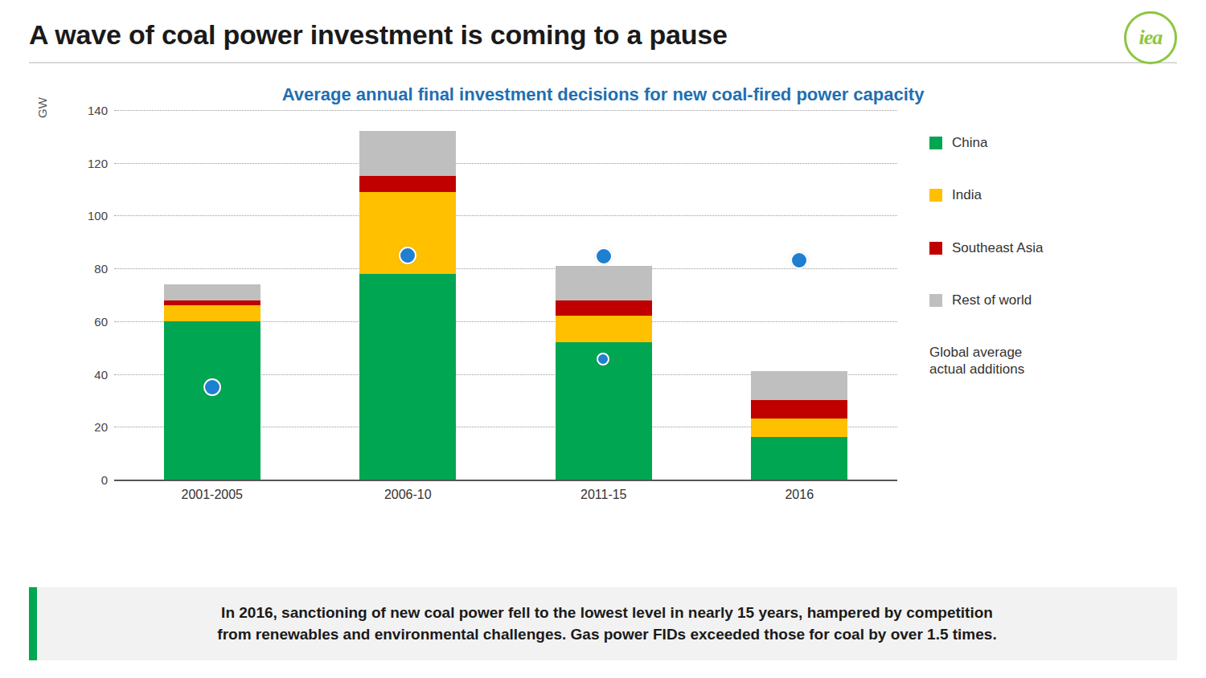A wave of coal power investment is coming to a pause
iea
Average annual final investment decisions for new coal-fired power capacity
GW
140
120
100
80
60
40
20
0
2001-2005
2006-10
2011-15
2016
China
India
Southeast Asia
Rest of world
Global average
actual additions
In 2016, sanctioning of new coal power fell to the lowest level in nearly 15 years, hampered by competition
from renewables and environmental challenges. Gas power FIDs exceeded those for coal by over 1.5 times.